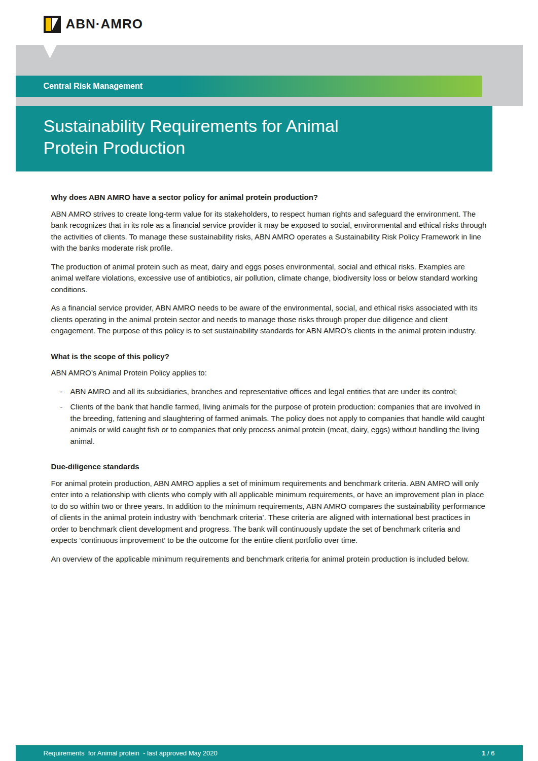ABN·AMRO
Central Risk Management
Sustainability Requirements for Animal
Protein Production
Why does ABN AMRO have a sector policy for animal protein production?
ABN AMRO strives to create long-term value for its stakeholders, to respect human rights and safeguard the environment. The bank recognizes that in its role as a financial service provider it may be exposed to social, environmental and ethical risks through the activities of clients. To manage these sustainability risks, ABN AMRO operates a Sustainability Risk Policy Framework in line with the banks moderate risk profile.
The production of animal protein such as meat, dairy and eggs poses environmental, social and ethical risks. Examples are animal welfare violations, excessive use of antibiotics, air pollution, climate change, biodiversity loss or below standard working conditions.
As a financial service provider, ABN AMRO needs to be aware of the environmental, social, and ethical risks associated with its clients operating in the animal protein sector and needs to manage those risks through proper due diligence and client engagement. The purpose of this policy is to set sustainability standards for ABN AMRO’s clients in the animal protein industry.
What is the scope of this policy?
ABN AMRO’s Animal Protein Policy applies to:
ABN AMRO and all its subsidiaries, branches and representative offices and legal entities that are under its control;
Clients of the bank that handle farmed, living animals for the purpose of protein production: companies that are involved in the breeding, fattening and slaughtering of farmed animals. The policy does not apply to companies that handle wild caught animals or wild caught fish or to companies that only process animal protein (meat, dairy, eggs) without handling the living animal.
Due-diligence standards
For animal protein production, ABN AMRO applies a set of minimum requirements and benchmark criteria. ABN AMRO will only enter into a relationship with clients who comply with all applicable minimum requirements, or have an improvement plan in place to do so within two or three years. In addition to the minimum requirements, ABN AMRO compares the sustainability performance of clients in the animal protein industry with ‘benchmark criteria’. These criteria are aligned with international best practices in order to benchmark client development and progress. The bank will continuously update the set of benchmark criteria and expects ‘continuous improvement’ to be the outcome for the entire client portfolio over time.
An overview of the applicable minimum requirements and benchmark criteria for animal protein production is included below.
Requirements for Animal protein - last approved May 2020 1 / 6